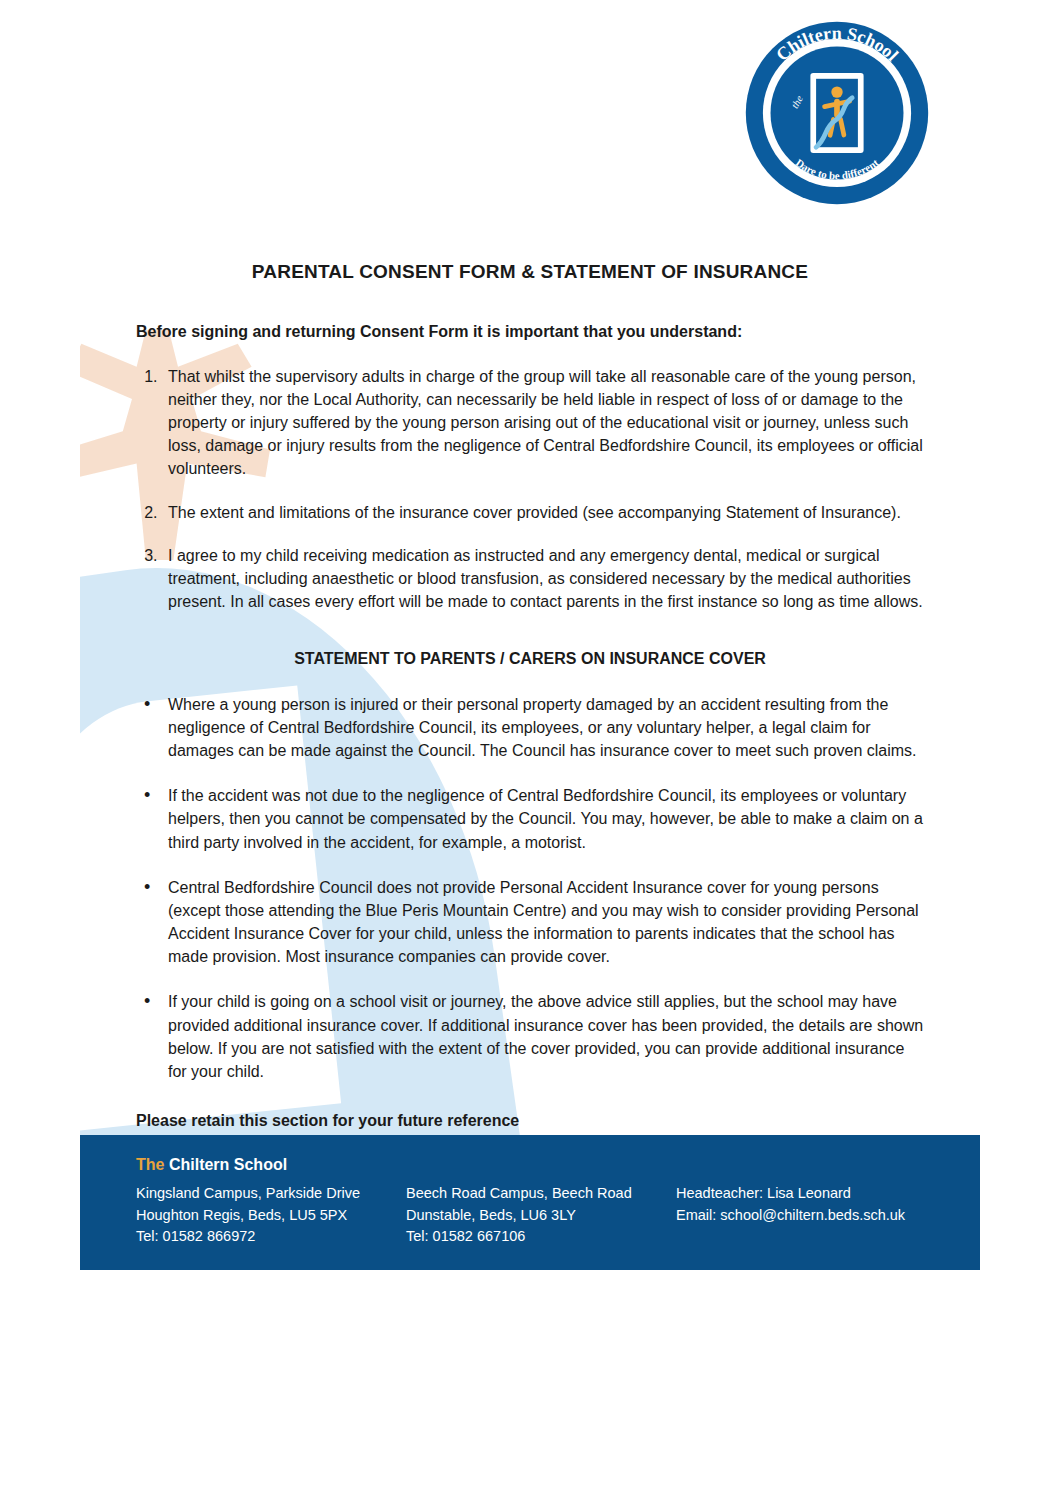Chiltern School Dare to be different the
PARENTAL CONSENT FORM & STATEMENT OF INSURANCE
Before signing and returning Consent Form it is important that you understand:
That whilst the supervisory adults in charge of the group will take all reasonable care of the young person, neither they, nor the Local Authority, can necessarily be held liable in respect of loss of or damage to the property or injury suffered by the young person arising out of the educational visit or journey, unless such loss, damage or injury results from the negligence of Central Bedfordshire Council, its employees or official volunteers.
The extent and limitations of the insurance cover provided (see accompanying Statement of Insurance).
I agree to my child receiving medication as instructed and any emergency dental, medical or surgical treatment, including anaesthetic or blood transfusion, as considered necessary by the medical authorities present. In all cases every effort will be made to contact parents in the first instance so long as time allows.
STATEMENT TO PARENTS / CARERS ON INSURANCE COVER
Where a young person is injured or their personal property damaged by an accident resulting from the negligence of Central Bedfordshire Council, its employees, or any voluntary helper, a legal claim for damages can be made against the Council. The Council has insurance cover to meet such proven claims.
If the accident was not due to the negligence of Central Bedfordshire Council, its employees or voluntary helpers, then you cannot be compensated by the Council. You may, however, be able to make a claim on a third party involved in the accident, for example, a motorist.
Central Bedfordshire Council does not provide Personal Accident Insurance cover for young persons (except those attending the Blue Peris Mountain Centre) and you may wish to consider providing Personal Accident Insurance Cover for your child, unless the information to parents indicates that the school has made provision. Most insurance companies can provide cover.
If your child is going on a school visit or journey, the above advice still applies, but the school may have provided additional insurance cover. If additional insurance cover has been provided, the details are shown below. If you are not satisfied with the extent of the cover provided, you can provide additional insurance for your child.
Please retain this section for your future reference
The Chiltern School
Kingsland Campus, Parkside Drive
Houghton Regis, Beds, LU5 5PX
Tel: 01582 866972
Beech Road Campus, Beech Road
Dunstable, Beds, LU6 3LY
Tel: 01582 667106
Headteacher: Lisa Leonard
Email: school@chiltern.beds.sch.uk